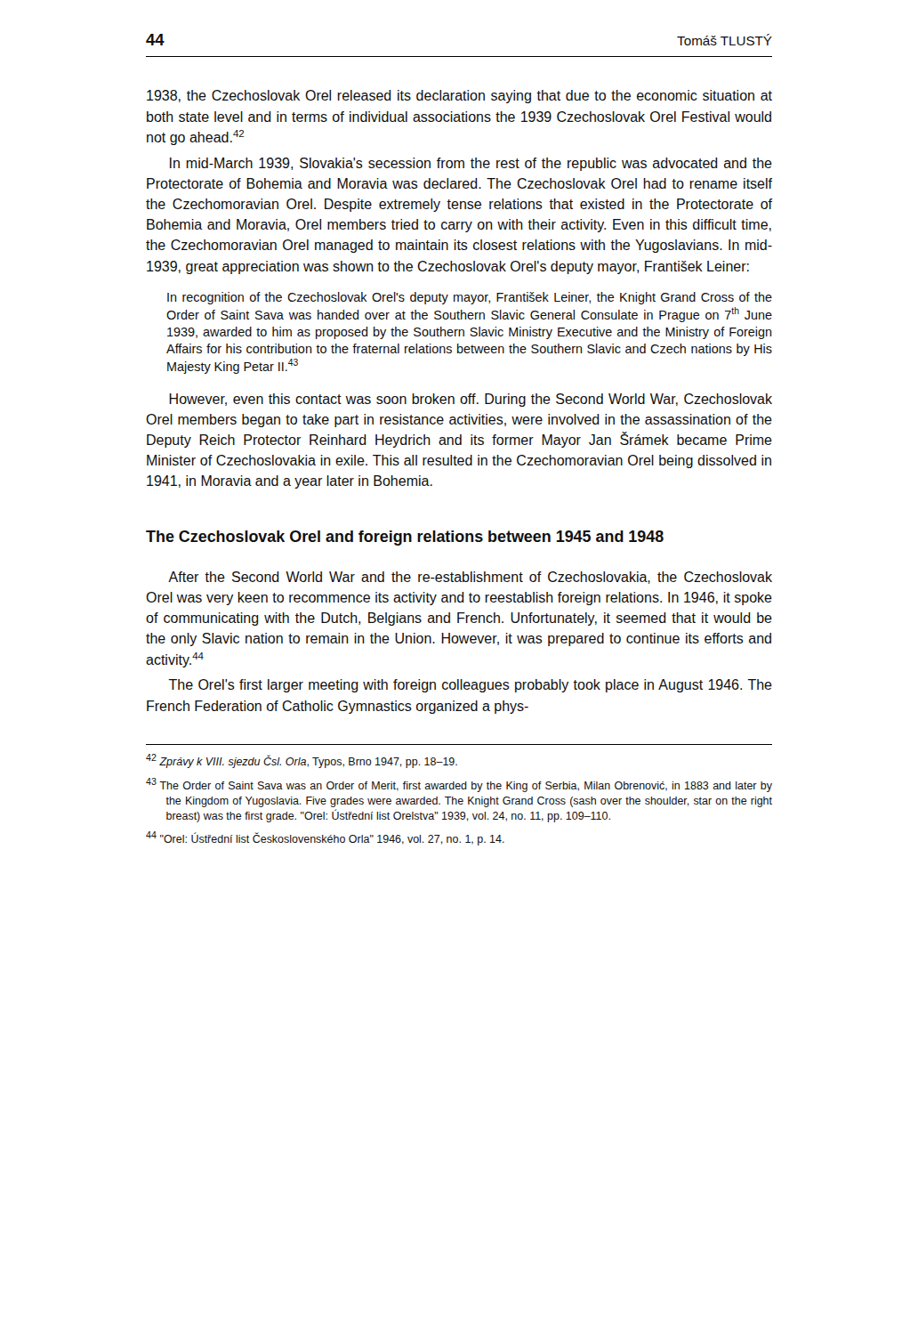44 Tomáš TLUSTÝ
1938, the Czechoslovak Orel released its declaration saying that due to the economic situation at both state level and in terms of individual associations the 1939 Czechoslovak Orel Festival would not go ahead.42
In mid-March 1939, Slovakia's secession from the rest of the republic was advocated and the Protectorate of Bohemia and Moravia was declared. The Czechoslovak Orel had to rename itself the Czechomoravian Orel. Despite extremely tense relations that existed in the Protectorate of Bohemia and Moravia, Orel members tried to carry on with their activity. Even in this difficult time, the Czechomoravian Orel managed to maintain its closest relations with the Yugoslavians. In mid-1939, great appreciation was shown to the Czechoslovak Orel's deputy mayor, František Leiner:
In recognition of the Czechoslovak Orel's deputy mayor, František Leiner, the Knight Grand Cross of the Order of Saint Sava was handed over at the Southern Slavic General Consulate in Prague on 7th June 1939, awarded to him as proposed by the Southern Slavic Ministry Executive and the Ministry of Foreign Affairs for his contribution to the fraternal relations between the Southern Slavic and Czech nations by His Majesty King Petar II.43
However, even this contact was soon broken off. During the Second World War, Czechoslovak Orel members began to take part in resistance activities, were involved in the assassination of the Deputy Reich Protector Reinhard Heydrich and its former Mayor Jan Šrámek became Prime Minister of Czechoslovakia in exile. This all resulted in the Czechomoravian Orel being dissolved in 1941, in Moravia and a year later in Bohemia.
The Czechoslovak Orel and foreign relations between 1945 and 1948
After the Second World War and the re-establishment of Czechoslovakia, the Czechoslovak Orel was very keen to recommence its activity and to reestablish foreign relations. In 1946, it spoke of communicating with the Dutch, Belgians and French. Unfortunately, it seemed that it would be the only Slavic nation to remain in the Union. However, it was prepared to continue its efforts and activity.44
The Orel's first larger meeting with foreign colleagues probably took place in August 1946. The French Federation of Catholic Gymnastics organized a phys-
42 Zprávy k VIII. sjezdu Čsl. Orla, Typos, Brno 1947, pp. 18–19.
43 The Order of Saint Sava was an Order of Merit, first awarded by the King of Serbia, Milan Obrenović, in 1883 and later by the Kingdom of Yugoslavia. Five grades were awarded. The Knight Grand Cross (sash over the shoulder, star on the right breast) was the first grade. "Orel: Ústřední list Orelstva" 1939, vol. 24, no. 11, pp. 109–110.
44"Orel: Ústřední list Československého Orla" 1946, vol. 27, no. 1, p. 14.